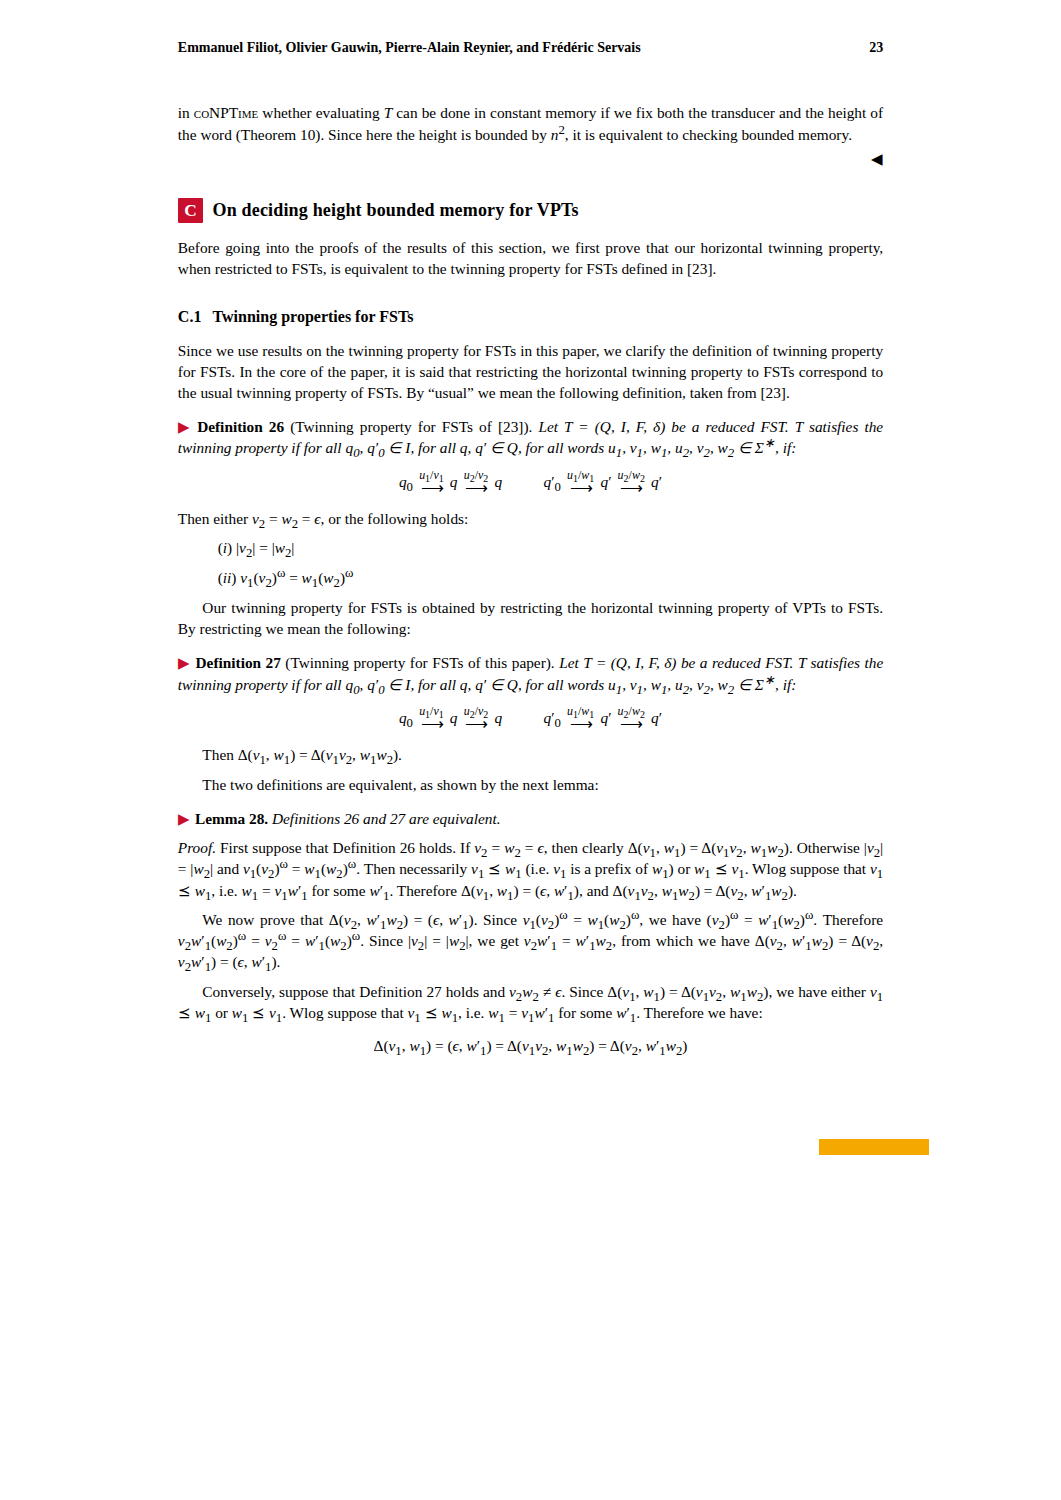Emmanuel Filiot, Olivier Gauwin, Pierre-Alain Reynier, and Frédéric Servais
23
in coNPTime whether evaluating T can be done in constant memory if we fix both the transducer and the height of the word (Theorem 10). Since here the height is bounded by n2, it is equivalent to checking bounded memory.
◀
C On deciding height bounded memory for VPTs
Before going into the proofs of the results of this section, we first prove that our horizontal twinning property, when restricted to FSTs, is equivalent to the twinning property for FSTs defined in [23].
C.1 Twinning properties for FSTs
Since we use results on the twinning property for FSTs in this paper, we clarify the definition of twinning property for FSTs. In the core of the paper, it is said that restricting the horizontal twinning property to FSTs correspond to the usual twinning property of FSTs. By “usual” we mean the following definition, taken from [23].
▶Definition 26 (Twinning property for FSTs of [23]). Let T = (Q, I, F, δ) be a reduced FST. T satisfies the twinning property if for all q0, q′0 ∈ I, for all q, q′ ∈ Q, for all words u1, v1, w1, u2, v2, w2 ∈ Σ∗, if:
q0 u1/v1⟶ q u2/v2⟶ q q′0 u1/w1⟶ q′ u2/w2⟶ q′
Then either v2 = w2 = ϵ, or the following holds:
(i) |v2| = |w2|
(ii) v1(v2)ω = w1(w2)ω
Our twinning property for FSTs is obtained by restricting the horizontal twinning property of VPTs to FSTs. By restricting we mean the following:
▶Definition 27 (Twinning property for FSTs of this paper). Let T = (Q, I, F, δ) be a reduced FST. T satisfies the twinning property if for all q0, q′0 ∈ I, for all q, q′ ∈ Q, for all words u1, v1, w1, u2, v2, w2 ∈ Σ∗, if:
q0 u1/v1⟶ q u2/v2⟶ q q′0 u1/w1⟶ q′ u2/w2⟶ q′
Then Δ(v1, w1) = Δ(v1v2, w1w2).
The two definitions are equivalent, as shown by the next lemma:
▶Lemma 28. Definitions 26 and 27 are equivalent.
Proof. First suppose that Definition 26 holds. If v2 = w2 = ϵ, then clearly Δ(v1, w1) = Δ(v1v2, w1w2). Otherwise |v2| = |w2| and v1(v2)ω = w1(w2)ω. Then necessarily v1 ⪯ w1 (i.e. v1 is a prefix of w1) or w1 ⪯ v1. Wlog suppose that v1 ⪯ w1, i.e. w1 = v1w′1 for some w′1. Therefore Δ(v1, w1) = (ϵ, w′1), and Δ(v1v2, w1w2) = Δ(v2, w′1w2).
We now prove that Δ(v2, w′1w2) = (ϵ, w′1). Since v1(v2)ω = w1(w2)ω, we have (v2)ω = w′1(w2)ω. Therefore v2w′1(w2)ω = v2ω = w′1(w2)ω. Since |v2| = |w2|, we get v2w′1 = w′1w2, from which we have Δ(v2, w′1w2) = Δ(v2, v2w′1) = (ϵ, w′1).
Conversely, suppose that Definition 27 holds and v2w2 ≠ ϵ. Since Δ(v1, w1) = Δ(v1v2, w1w2), we have either v1 ⪯ w1 or w1 ⪯ v1. Wlog suppose that v1 ⪯ w1, i.e. w1 = v1w′1 for some w′1. Therefore we have:
Δ(v1, w1) = (ϵ, w′1) = Δ(v1v2, w1w2) = Δ(v2, w′1w2)